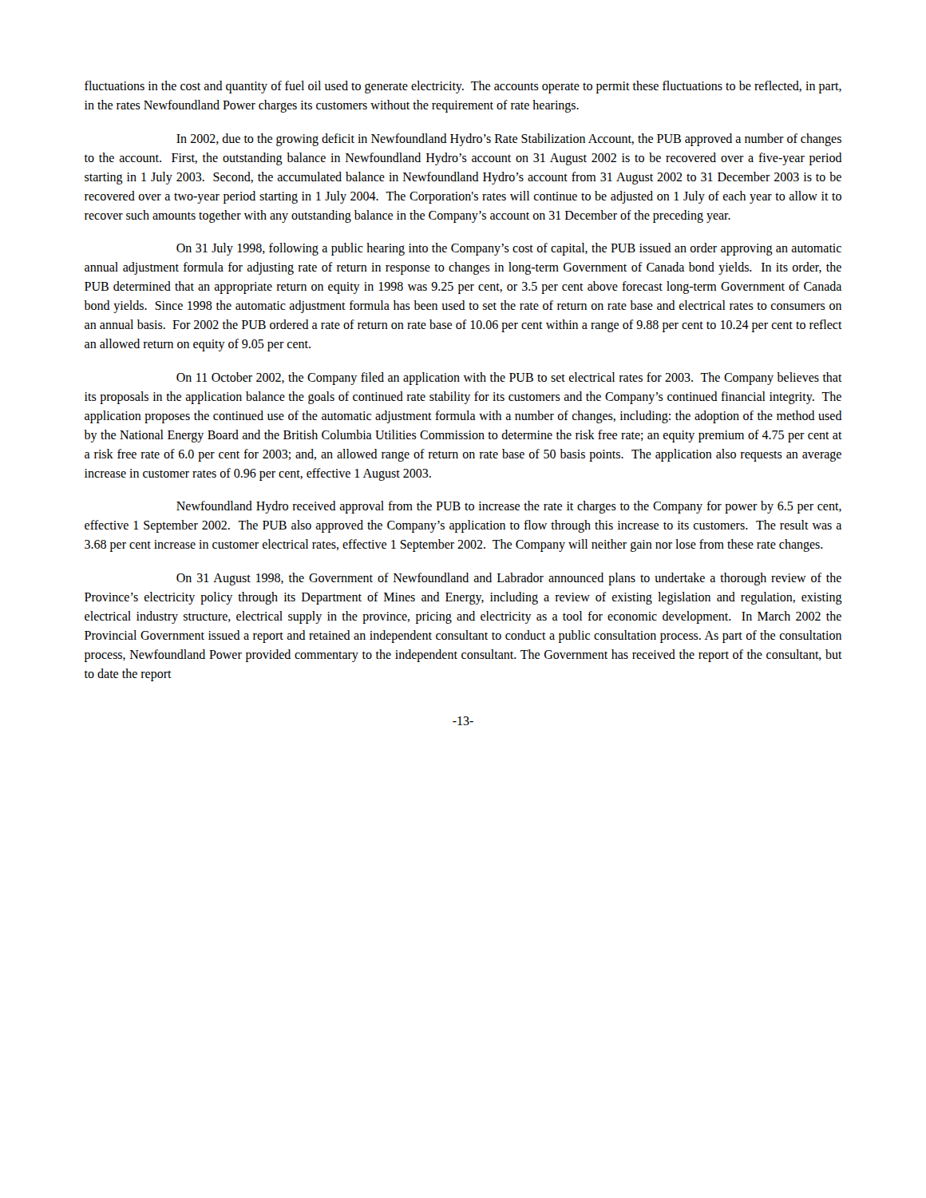fluctuations in the cost and quantity of fuel oil used to generate electricity. The accounts operate to permit these fluctuations to be reflected, in part, in the rates Newfoundland Power charges its customers without the requirement of rate hearings.
In 2002, due to the growing deficit in Newfoundland Hydro’s Rate Stabilization Account, the PUB approved a number of changes to the account. First, the outstanding balance in Newfoundland Hydro’s account on 31 August 2002 is to be recovered over a five-year period starting in 1 July 2003. Second, the accumulated balance in Newfoundland Hydro’s account from 31 August 2002 to 31 December 2003 is to be recovered over a two-year period starting in 1 July 2004. The Corporation's rates will continue to be adjusted on 1 July of each year to allow it to recover such amounts together with any outstanding balance in the Company’s account on 31 December of the preceding year.
On 31 July 1998, following a public hearing into the Company’s cost of capital, the PUB issued an order approving an automatic annual adjustment formula for adjusting rate of return in response to changes in long-term Government of Canada bond yields. In its order, the PUB determined that an appropriate return on equity in 1998 was 9.25 per cent, or 3.5 per cent above forecast long-term Government of Canada bond yields. Since 1998 the automatic adjustment formula has been used to set the rate of return on rate base and electrical rates to consumers on an annual basis. For 2002 the PUB ordered a rate of return on rate base of 10.06 per cent within a range of 9.88 per cent to 10.24 per cent to reflect an allowed return on equity of 9.05 per cent.
On 11 October 2002, the Company filed an application with the PUB to set electrical rates for 2003. The Company believes that its proposals in the application balance the goals of continued rate stability for its customers and the Company’s continued financial integrity. The application proposes the continued use of the automatic adjustment formula with a number of changes, including: the adoption of the method used by the National Energy Board and the British Columbia Utilities Commission to determine the risk free rate; an equity premium of 4.75 per cent at a risk free rate of 6.0 per cent for 2003; and, an allowed range of return on rate base of 50 basis points. The application also requests an average increase in customer rates of 0.96 per cent, effective 1 August 2003.
Newfoundland Hydro received approval from the PUB to increase the rate it charges to the Company for power by 6.5 per cent, effective 1 September 2002. The PUB also approved the Company’s application to flow through this increase to its customers. The result was a 3.68 per cent increase in customer electrical rates, effective 1 September 2002. The Company will neither gain nor lose from these rate changes.
On 31 August 1998, the Government of Newfoundland and Labrador announced plans to undertake a thorough review of the Province’s electricity policy through its Department of Mines and Energy, including a review of existing legislation and regulation, existing electrical industry structure, electrical supply in the province, pricing and electricity as a tool for economic development. In March 2002 the Provincial Government issued a report and retained an independent consultant to conduct a public consultation process. As part of the consultation process, Newfoundland Power provided commentary to the independent consultant. The Government has received the report of the consultant, but to date the report
-13-